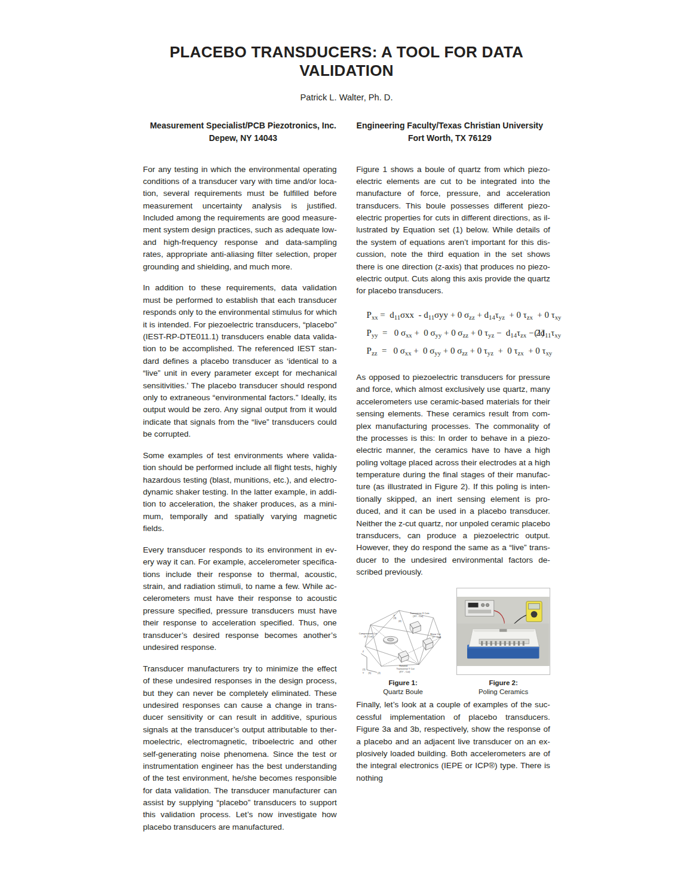PLACEBO TRANSDUCERS: A TOOL FOR DATA VALIDATION
Patrick L. Walter, Ph. D.
Measurement Specialist/PCB Piezotronics, Inc.
Depew, NY 14043
Engineering Faculty/Texas Christian University
Fort Worth, TX 76129
For any testing in which the environmental operating conditions of a transducer vary with time and/or location, several requirements must be fulfilled before measurement uncertainty analysis is justified. Included among the requirements are good measurement system design practices, such as adequate low- and high-frequency response and data-sampling rates, appropriate anti-aliasing filter selection, proper grounding and shielding, and much more.
In addition to these requirements, data validation must be performed to establish that each transducer responds only to the environmental stimulus for which it is intended. For piezoelectric transducers, “placebo” (IEST-RP-DTE011.1) transducers enable data validation to be accomplished. The referenced IEST standard defines a placebo transducer as ‘identical to a “live” unit in every parameter except for mechanical sensitivities.’ The placebo transducer should respond only to extraneous “environmental factors.” Ideally, its output would be zero. Any signal output from it would indicate that signals from the “live” transducers could be corrupted.
Some examples of test environments where validation should be performed include all flight tests, highly hazardous testing (blast, munitions, etc.), and electrodynamic shaker testing. In the latter example, in addition to acceleration, the shaker produces, as a minimum, temporally and spatially varying magnetic fields.
Every transducer responds to its environment in every way it can. For example, accelerometer specifications include their response to thermal, acoustic, strain, and radiation stimuli, to name a few. While accelerometers must have their response to acoustic pressure specified, pressure transducers must have their response to acceleration specified. Thus, one transducer’s desired response becomes another’s undesired response.
Transducer manufacturers try to minimize the effect of these undesired responses in the design process, but they can never be completely eliminated. These undesired responses can cause a change in transducer sensitivity or can result in additive, spurious signals at the transducer’s output attributable to thermoelectric, electromagnetic, triboelectric and other self-generating noise phenomena. Since the test or instrumentation engineer has the best understanding of the test environment, he/she becomes responsible for data validation. The transducer manufacturer can assist by supplying “placebo” transducers to support this validation process. Let’s now investigate how placebo transducers are manufactured.
Figure 1 shows a boule of quartz from which piezoelectric elements are cut to be integrated into the manufacture of force, pressure, and acceleration transducers. This boule possesses different piezoelectric properties for cuts in different directions, as illustrated by Equation set (1) below. While details of the system of equations aren’t important for this discussion, note the third equation in the set shows there is one direction (z-axis) that produces no piezoelectric output. Cuts along this axis provide the quartz for placebo transducers.
Pxx = d11σxx - d11σyy + 0 σzz + d14τyz + 0 τzx + 0 τxy
Pyy = 0 σxx + 0 σyy + 0 σzz + 0 τyz − d14τzx − 2d11τxy
Pzz = 0 σxx + 0 σyy + 0 σzz + 0 τyz + 0 τzx + 0 τxy
(1)
As opposed to piezoelectric transducers for pressure and force, which almost exclusively use quartz, many accelerometers use ceramic-based materials for their sensing elements. These ceramics result from complex manufacturing processes. The commonality of the processes is this: In order to behave in a piezoelectric manner, the ceramics have to have a high poling voltage placed across their electrodes at a high temperature during the final stages of their manufacture (as illustrated in Figure 2). If this poling is intentionally skipped, an inert sensing element is produced, and it can be used in a placebo transducer. Neither the z-cut quartz, nor unpoled ceramic placebo transducers, can produce a piezoelectric output. However, they do respond the same as a “live” transducer to the undesired environmental factors described previously.
Transverse X Cuts (XY - Cut) X (3) (4) Compression Cut (X - Cut) Shear Cut (Y - Cut) Rotated Transverse Y Cut (XY’ - Cut) Y (5) Z (1) (2)
Figure 1: Quartz Boule
Figure 2: Poling Ceramics
Finally, let’s look at a couple of examples of the successful implementation of placebo transducers. Figure 3a and 3b, respectively, show the response of a placebo and an adjacent live transducer on an explosively loaded building. Both accelerometers are of the integral electronics (IEPE or ICP®) type. There is nothing